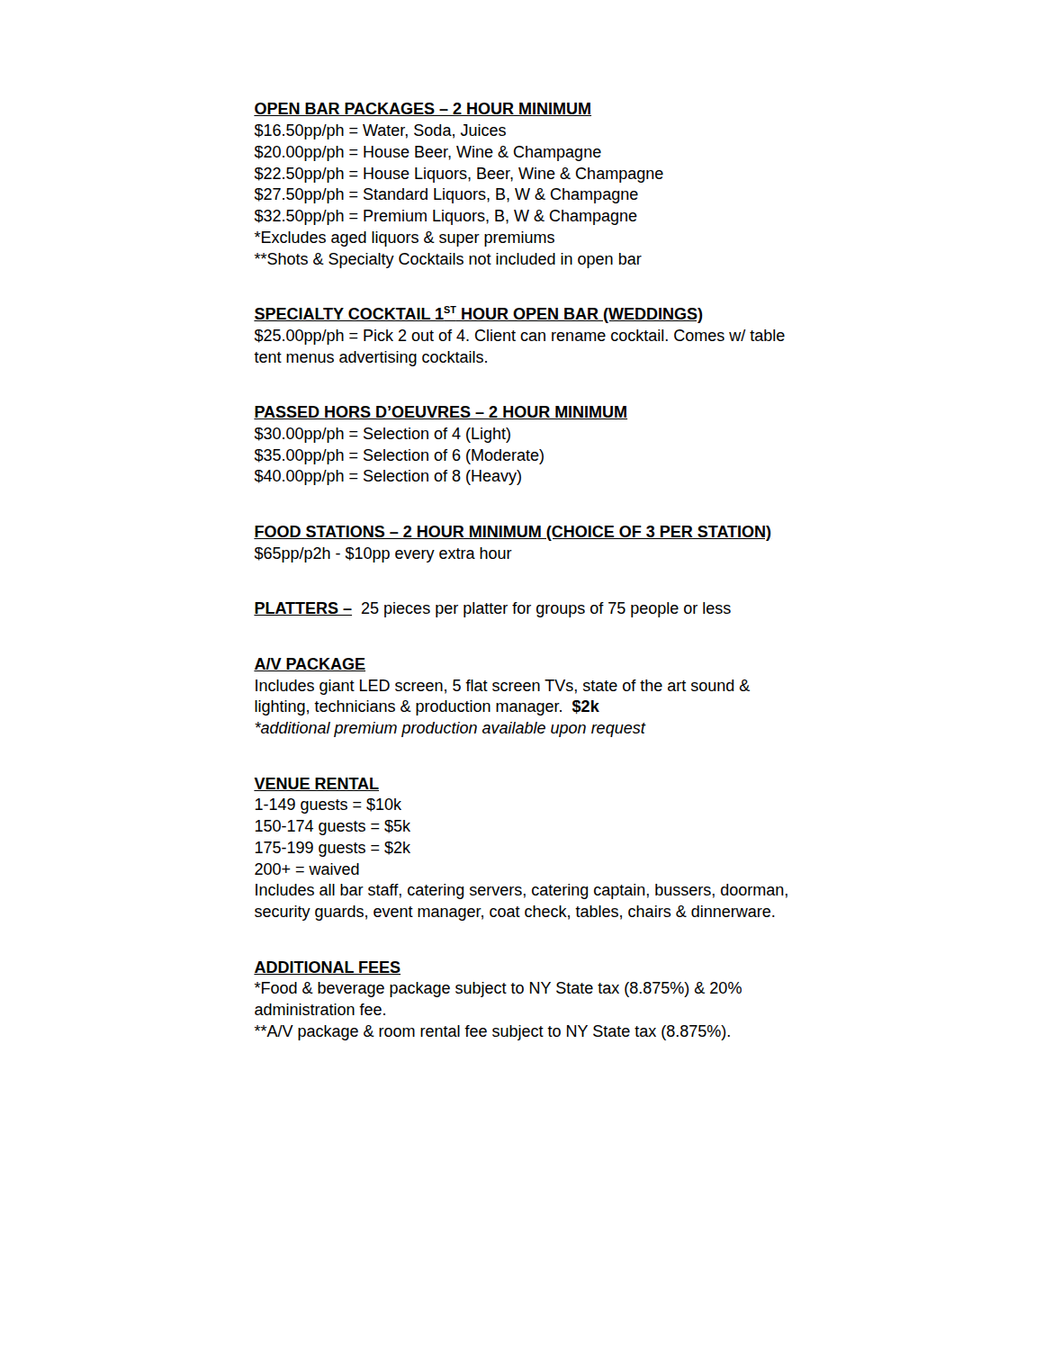OPEN BAR PACKAGES – 2 HOUR MINIMUM
$16.50pp/ph = Water, Soda, Juices
$20.00pp/ph = House Beer, Wine & Champagne
$22.50pp/ph = House Liquors, Beer, Wine & Champagne
$27.50pp/ph = Standard Liquors, B, W & Champagne
$32.50pp/ph = Premium Liquors, B, W & Champagne
*Excludes aged liquors & super premiums
**Shots & Specialty Cocktails not included in open bar
SPECIALTY COCKTAIL 1ST HOUR OPEN BAR (WEDDINGS)
$25.00pp/ph = Pick 2 out of 4. Client can rename cocktail. Comes w/ table tent menus advertising cocktails.
PASSED HORS D’OEUVRES – 2 HOUR MINIMUM
$30.00pp/ph = Selection of 4 (Light)
$35.00pp/ph = Selection of 6 (Moderate)
$40.00pp/ph = Selection of 8 (Heavy)
FOOD STATIONS – 2 HOUR MINIMUM (CHOICE OF 3 PER STATION)
$65pp/p2h - $10pp every extra hour
PLATTERS – 25 pieces per platter for groups of 75 people or less
A/V PACKAGE
Includes giant LED screen, 5 flat screen TVs, state of the art sound & lighting, technicians & production manager. $2k
*additional premium production available upon request
VENUE RENTAL
1-149 guests = $10k
150-174 guests = $5k
175-199 guests = $2k
200+ = waived
Includes all bar staff, catering servers, catering captain, bussers, doorman, security guards, event manager, coat check, tables, chairs & dinnerware.
ADDITIONAL FEES
*Food & beverage package subject to NY State tax (8.875%) & 20% administration fee.
**A/V package & room rental fee subject to NY State tax (8.875%).